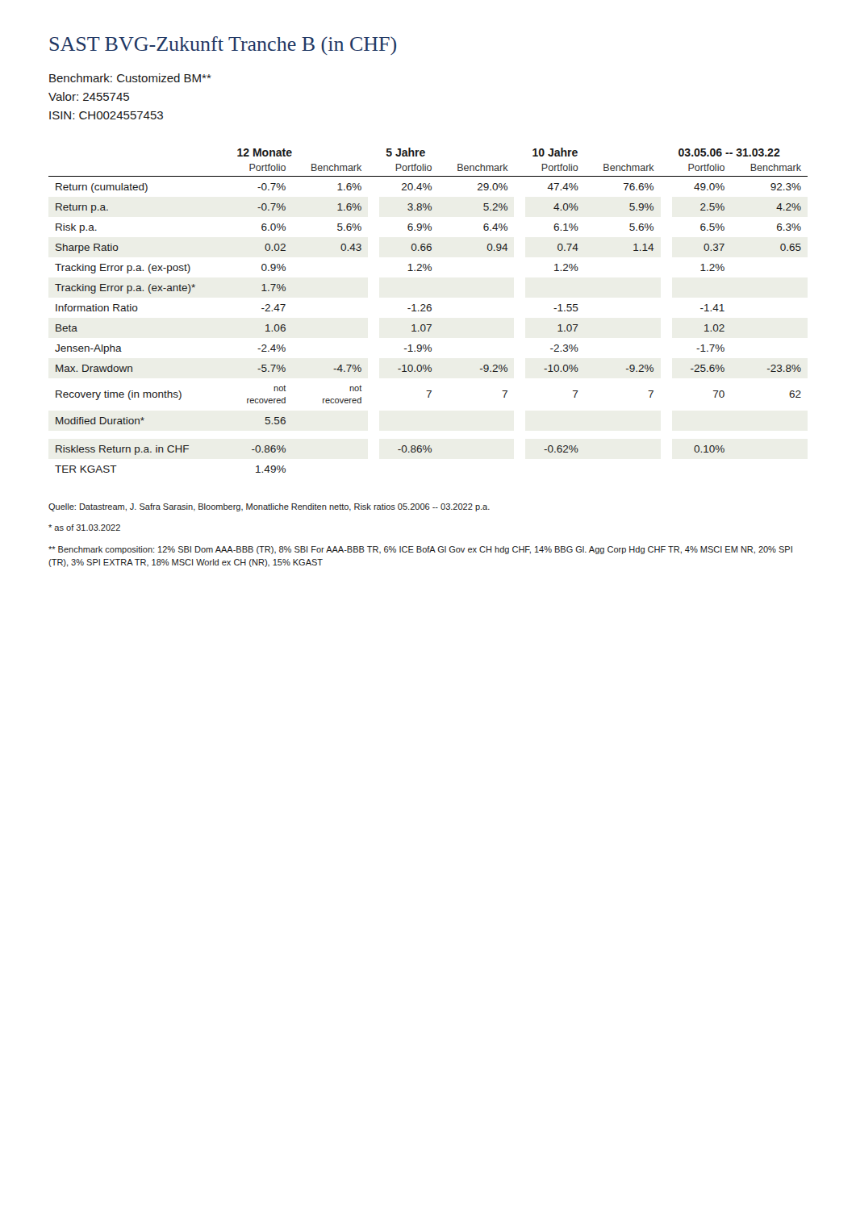SAST BVG-Zukunft Tranche B (in CHF)
Benchmark: Customized BM**
Valor: 2455745
ISIN: CH0024557453
| | 12 Monate | | 5 Jahre | | 10 Jahre | | 03.05.06 -- 31.03.22 |
| --- | --- | --- | --- | --- | --- | --- | --- |
| | Portfolio | Benchmark | | Portfolio | Benchmark | | Portfolio | Benchmark | | Portfolio | Benchmark |
| Return (cumulated) | -0.7% | 1.6% | | 20.4% | 29.0% | | 47.4% | 76.6% | | 49.0% | 92.3% |
| Return p.a. | -0.7% | 1.6% | | 3.8% | 5.2% | | 4.0% | 5.9% | | 2.5% | 4.2% |
| Risk p.a. | 6.0% | 5.6% | | 6.9% | 6.4% | | 6.1% | 5.6% | | 6.5% | 6.3% |
| Sharpe Ratio | 0.02 | 0.43 | | 0.66 | 0.94 | | 0.74 | 1.14 | | 0.37 | 0.65 |
| Tracking Error p.a. (ex-post) | 0.9% | | | 1.2% | | | 1.2% | | | 1.2% | |
| Tracking Error p.a. (ex-ante)* | 1.7% | | | | | | | | | | |
| Information Ratio | -2.47 | | | -1.26 | | | -1.55 | | | -1.41 | |
| Beta | 1.06 | | | 1.07 | | | 1.07 | | | 1.02 | |
| Jensen-Alpha | -2.4% | | | -1.9% | | | -2.3% | | | -1.7% | |
| Max. Drawdown | -5.7% | -4.7% | | -10.0% | -9.2% | | -10.0% | -9.2% | | -25.6% | -23.8% |
| Recovery time (in months) | not recovered | not recovered | | 7 | 7 | | 7 | 7 | | 70 | 62 |
| Modified Duration* | 5.56 | | | | | | | | | | |
| Riskless Return p.a. in CHF | -0.86% | | | -0.86% | | | -0.62% | | | 0.10% | |
| TER KGAST | 1.49% | | | | | | | | | | |
Quelle: Datastream, J. Safra Sarasin, Bloomberg, Monatliche Renditen netto, Risk ratios 05.2006 -- 03.2022 p.a.
* as of 31.03.2022
** Benchmark composition: 12% SBI Dom AAA-BBB (TR), 8% SBI For AAA-BBB TR, 6% ICE BofA Gl Gov ex CH hdg CHF, 14% BBG Gl. Agg Corp Hdg CHF TR, 4% MSCI EM NR, 20% SPI (TR), 3% SPI EXTRA TR, 18% MSCI World ex CH (NR), 15% KGAST